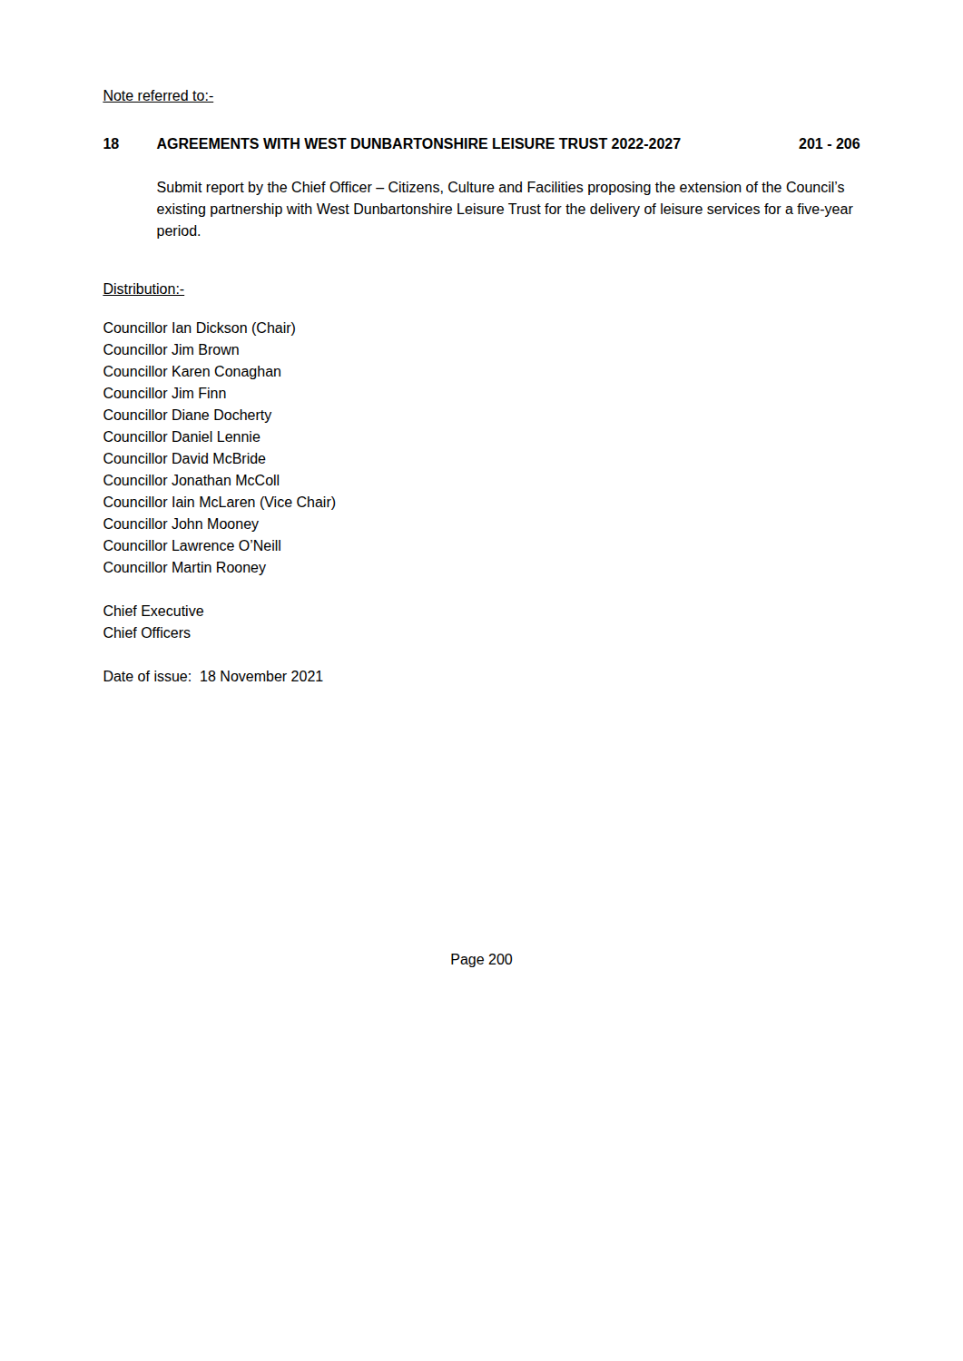Note referred to:-
18 Agreements with West Dunbartonshire Leisure Trust 2022-2027 201 - 206
Submit report by the Chief Officer – Citizens, Culture and Facilities proposing the extension of the Council’s existing partnership with West Dunbartonshire Leisure Trust for the delivery of leisure services for a five-year period.
Distribution:-
Councillor Ian Dickson (Chair)
Councillor Jim Brown
Councillor Karen Conaghan
Councillor Jim Finn
Councillor Diane Docherty
Councillor Daniel Lennie
Councillor David McBride
Councillor Jonathan McColl
Councillor Iain McLaren (Vice Chair)
Councillor John Mooney
Councillor Lawrence O’Neill
Councillor Martin Rooney
Chief Executive
Chief Officers
Date of issue: 18 November 2021
Page 200